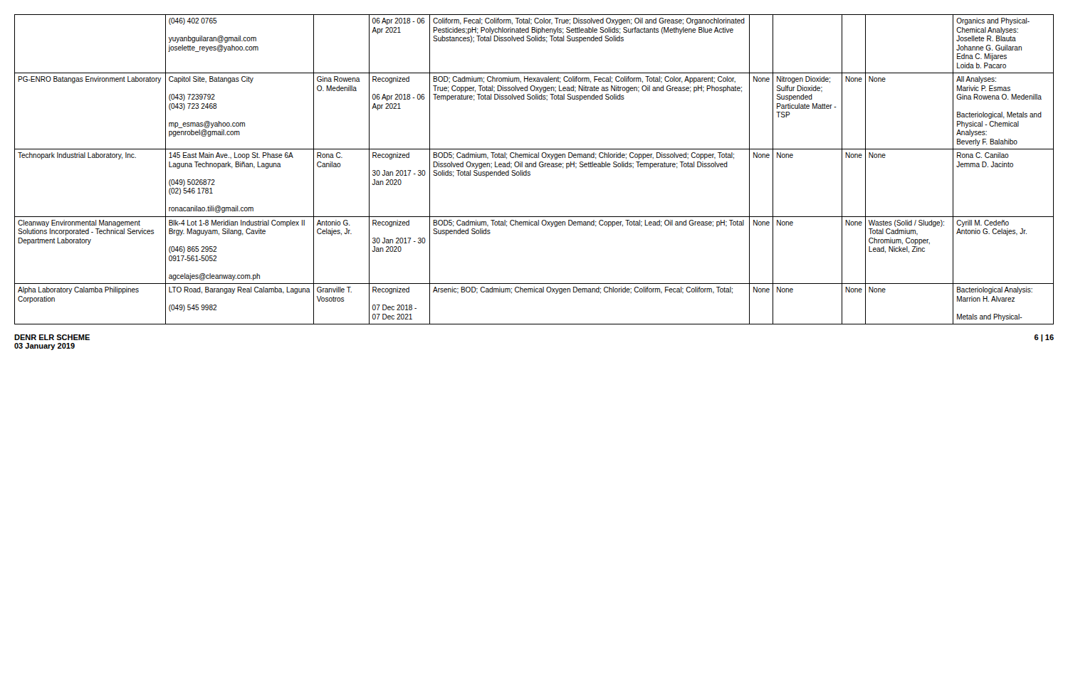| | (046) 402 0765 yuyanbguilaran@gmail.com joselette_reyes@yahoo.com | | 06 Apr 2018 - 06 Apr 2021 | Coliform, Fecal; Coliform, Total; Color, True; Dissolved Oxygen; Oil and Grease; Organochlorinated Pesticides;pH; Polychlorinated Biphenyls; Settleable Solids; Surfactants (Methylene Blue Active Substances); Total Dissolved Solids; Total Suspended Solids | | | | | Organics and Physical-Chemical Analyses: Josellete R. Blauta Johanne G. Guilaran Edna C. Mijares Loida b. Pacaro |
| PG-ENRO Batangas Environment Laboratory | Capitol Site, Batangas City (043) 7239792 (043) 723 2468 mp_esmas@yahoo.com pgenrobel@gmail.com | Gina Rowena O. Medenilla | Recognized 06 Apr 2018 - 06 Apr 2021 | BOD; Cadmium; Chromium, Hexavalent; Coliform, Fecal; Coliform, Total; Color, Apparent; Color, True; Copper, Total; Dissolved Oxygen; Lead; Nitrate as Nitrogen; Oil and Grease; pH; Phosphate; Temperature; Total Dissolved Solids; Total Suspended Solids | None | Nitrogen Dioxide; Sulfur Dioxide; Suspended Particulate Matter - TSP | None | None | All Analyses: Marivic P. Esmas Gina Rowena O. Medenilla Bacteriological, Metals and Physical - Chemical Analyses: Beverly F. Balahibo |
| Technopark Industrial Laboratory, Inc. | 145 East Main Ave., Loop St. Phase 6A Laguna Technopark, Biñan, Laguna (049) 5026872 (02) 546 1781 ronacanilao.tili@gmail.com | Rona C. Canilao | Recognized 30 Jan 2017 - 30 Jan 2020 | BOD5; Cadmium, Total; Chemical Oxygen Demand; Chloride; Copper, Dissolved; Copper, Total; Dissolved Oxygen; Lead; Oil and Grease; pH; Settleable Solids; Temperature; Total Dissolved Solids; Total Suspended Solids | None | None | None | None | Rona C. Canilao Jemma D. Jacinto |
| Cleanway Environmental Management Solutions Incorporated - Technical Services Department Laboratory | Blk-4 Lot 1-8 Meridian Industrial Complex II Brgy. Maguyam, Silang, Cavite (046) 865 2952 0917-561-5052 agcelajes@cleanway.com.ph | Antonio G. Celajes, Jr. | Recognized 30 Jan 2017 - 30 Jan 2020 | BOD5; Cadmium, Total; Chemical Oxygen Demand; Copper, Total; Lead; Oil and Grease; pH; Total Suspended Solids | None | None | None | Wastes (Solid / Sludge): Total Cadmium, Chromium, Copper, Lead, Nickel, Zinc | Cyrill M. Cedeño Antonio G. Celajes, Jr. |
| Alpha Laboratory Calamba Philippines Corporation | LTO Road, Barangay Real Calamba, Laguna (049) 545 9982 | Granville T. Vosotros | Recognized 07 Dec 2018 - 07 Dec 2021 | Arsenic; BOD; Cadmium; Chemical Oxygen Demand; Chloride; Coliform, Fecal; Coliform, Total; | None | None | None | None | Bacteriological Analysis: Marrion H. Alvarez Metals and Physical- |
DENR ELR SCHEME
03 January 2019
6 | 16